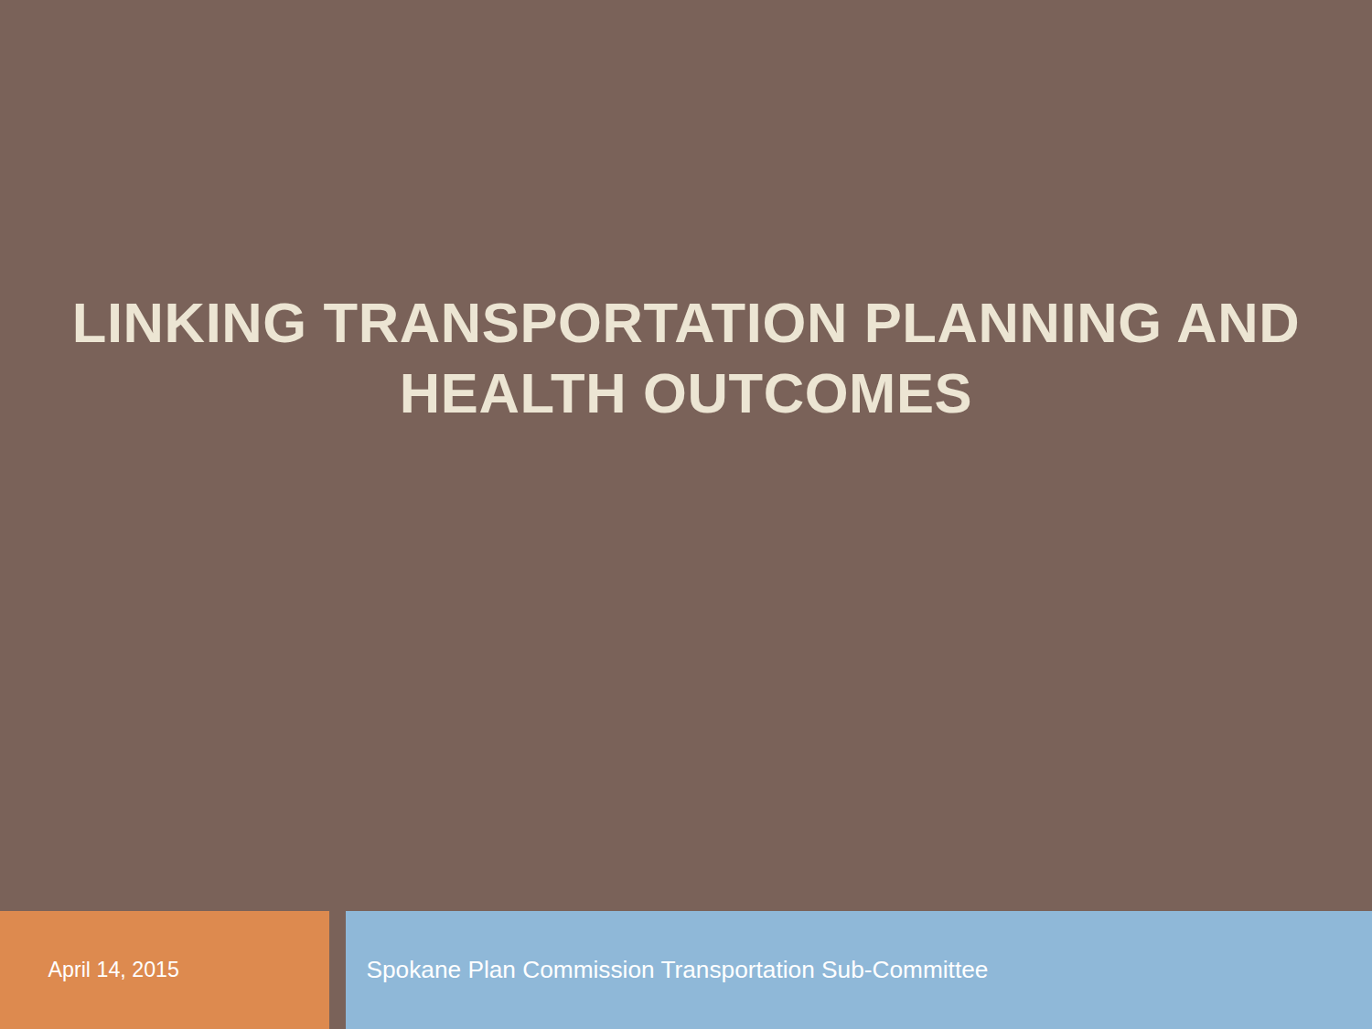Linking Transportation Planning and Health Outcomes
April 14, 2015
Spokane Plan Commission Transportation Sub-Committee